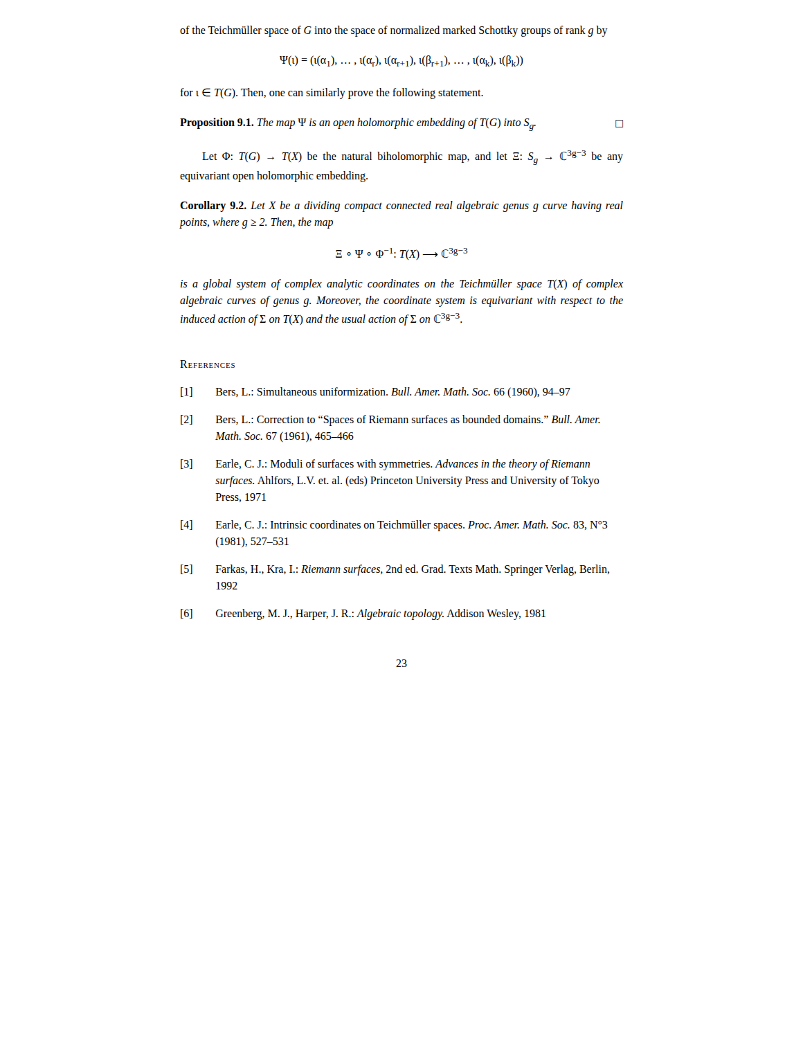of the Teichmüller space of G into the space of normalized marked Schottky groups of rank g by
Ψ(ι) = (ι(α1), … , ι(αr), ι(αr+1), ι(βr+1), … , ι(αk), ι(βk))
for ι ∈ T(G). Then, one can similarly prove the following statement.
Proposition 9.1. The map Ψ is an open holomorphic embedding of T(G) into Sg. □
Let Φ: T(G) → T(X) be the natural biholomorphic map, and let Ξ: Sg → ℂ3g−3 be any equivariant open holomorphic embedding.
Corollary 9.2. Let X be a dividing compact connected real algebraic genus g curve having real points, where g ≥ 2. Then, the map
Ξ ∘ Ψ ∘ Φ−1: T(X) ⟶ ℂ3g−3
is a global system of complex analytic coordinates on the Teichmüller space T(X) of complex algebraic curves of genus g. Moreover, the coordinate system is equivariant with respect to the induced action of Σ on T(X) and the usual action of Σ on ℂ3g−3.
References
[1] Bers, L.: Simultaneous uniformization. Bull. Amer. Math. Soc. 66 (1960), 94–97
[2] Bers, L.: Correction to “Spaces of Riemann surfaces as bounded domains.” Bull. Amer. Math. Soc. 67 (1961), 465–466
[3] Earle, C. J.: Moduli of surfaces with symmetries. Advances in the theory of Riemann surfaces. Ahlfors, L.V. et. al. (eds) Princeton University Press and University of Tokyo Press, 1971
[4] Earle, C. J.: Intrinsic coordinates on Teichmüller spaces. Proc. Amer. Math. Soc. 83, N°3 (1981), 527–531
[5] Farkas, H., Kra, I.: Riemann surfaces, 2nd ed. Grad. Texts Math. Springer Verlag, Berlin, 1992
[6] Greenberg, M. J., Harper, J. R.: Algebraic topology. Addison Wesley, 1981
23